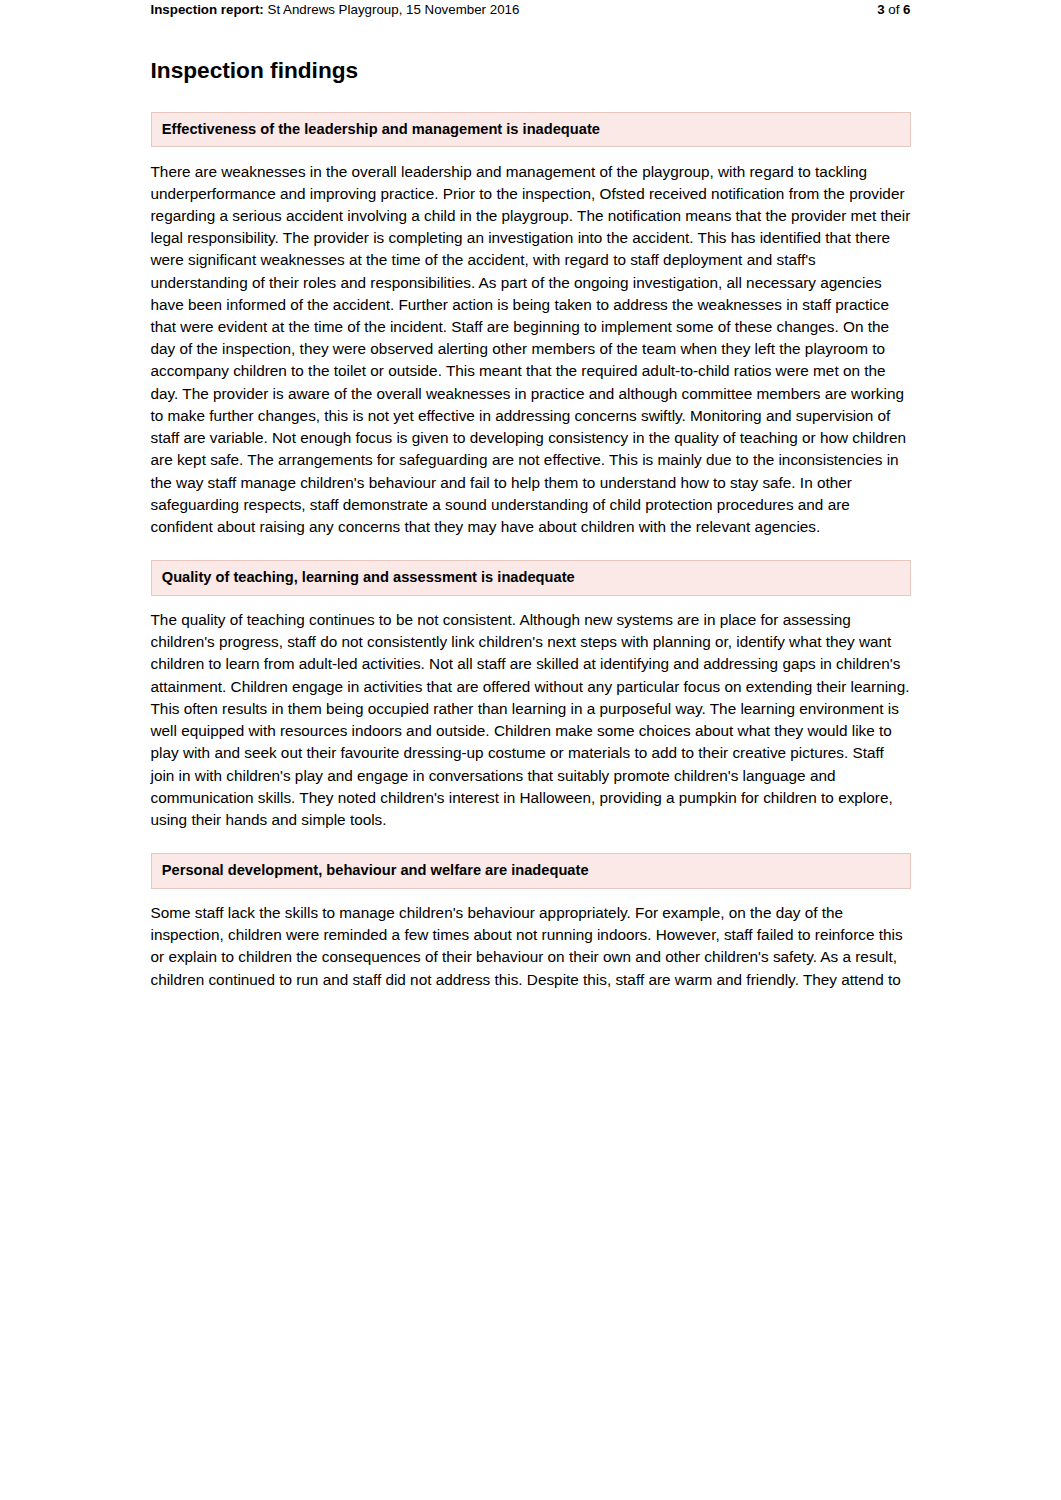Inspection report: St Andrews Playgroup, 15 November 2016
3 of 6
Inspection findings
Effectiveness of the leadership and management is inadequate
There are weaknesses in the overall leadership and management of the playgroup, with regard to tackling underperformance and improving practice. Prior to the inspection, Ofsted received notification from the provider regarding a serious accident involving a child in the playgroup. The notification means that the provider met their legal responsibility. The provider is completing an investigation into the accident. This has identified that there were significant weaknesses at the time of the accident, with regard to staff deployment and staff's understanding of their roles and responsibilities. As part of the ongoing investigation, all necessary agencies have been informed of the accident. Further action is being taken to address the weaknesses in staff practice that were evident at the time of the incident. Staff are beginning to implement some of these changes. On the day of the inspection, they were observed alerting other members of the team when they left the playroom to accompany children to the toilet or outside. This meant that the required adult-to-child ratios were met on the day. The provider is aware of the overall weaknesses in practice and although committee members are working to make further changes, this is not yet effective in addressing concerns swiftly. Monitoring and supervision of staff are variable. Not enough focus is given to developing consistency in the quality of teaching or how children are kept safe. The arrangements for safeguarding are not effective. This is mainly due to the inconsistencies in the way staff manage children's behaviour and fail to help them to understand how to stay safe. In other safeguarding respects, staff demonstrate a sound understanding of child protection procedures and are confident about raising any concerns that they may have about children with the relevant agencies.
Quality of teaching, learning and assessment is inadequate
The quality of teaching continues to be not consistent. Although new systems are in place for assessing children's progress, staff do not consistently link children's next steps with planning or, identify what they want children to learn from adult-led activities. Not all staff are skilled at identifying and addressing gaps in children's attainment. Children engage in activities that are offered without any particular focus on extending their learning. This often results in them being occupied rather than learning in a purposeful way. The learning environment is well equipped with resources indoors and outside. Children make some choices about what they would like to play with and seek out their favourite dressing-up costume or materials to add to their creative pictures. Staff join in with children's play and engage in conversations that suitably promote children's language and communication skills. They noted children's interest in Halloween, providing a pumpkin for children to explore, using their hands and simple tools.
Personal development, behaviour and welfare are inadequate
Some staff lack the skills to manage children's behaviour appropriately. For example, on the day of the inspection, children were reminded a few times about not running indoors. However, staff failed to reinforce this or explain to children the consequences of their behaviour on their own and other children's safety. As a result, children continued to run and staff did not address this. Despite this, staff are warm and friendly. They attend to